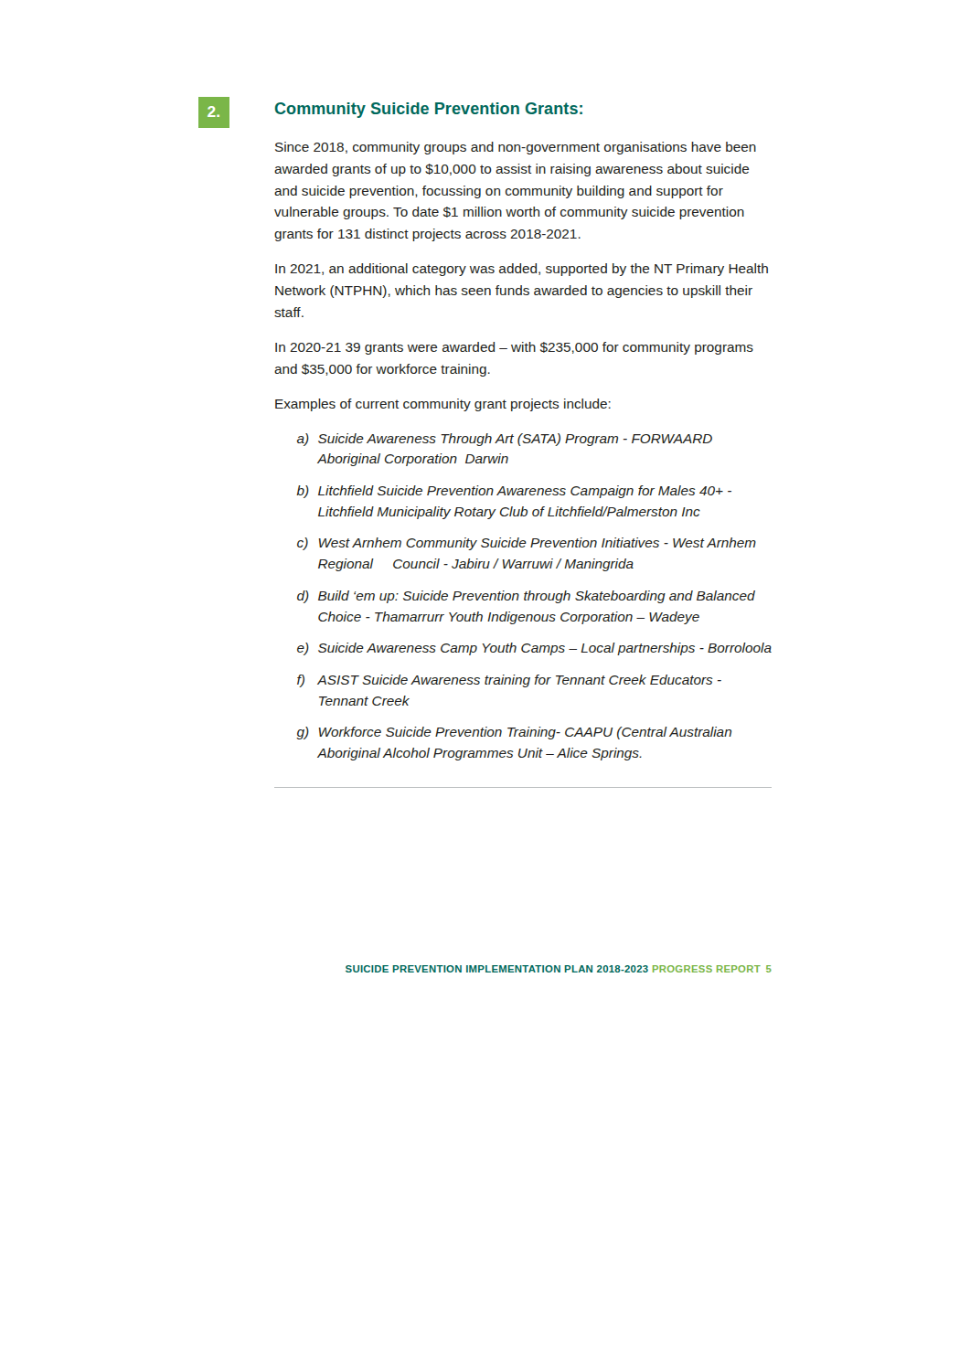2.
Community Suicide Prevention Grants:
Since 2018, community groups and non-government organisations have been awarded grants of up to $10,000 to assist in raising awareness about suicide and suicide prevention, focussing on community building and support for vulnerable groups. To date $1 million worth of community suicide prevention grants for 131 distinct projects across 2018-2021.
In 2021, an additional category was added, supported by the NT Primary Health Network (NTPHN), which has seen funds awarded to agencies to upskill their staff.
In 2020-21 39 grants were awarded – with $235,000 for community programs and $35,000 for workforce training.
Examples of current community grant projects include:
Suicide Awareness Through Art (SATA) Program - FORWAARD Aboriginal Corporation Darwin
Litchfield Suicide Prevention Awareness Campaign for Males 40+ - Litchfield Municipality Rotary Club of Litchfield/Palmerston Inc
West Arnhem Community Suicide Prevention Initiatives - West Arnhem Regional Council - Jabiru / Warruwi / Maningrida
Build ‘em up: Suicide Prevention through Skateboarding and Balanced Choice - Thamarrurr Youth Indigenous Corporation – Wadeye
Suicide Awareness Camp Youth Camps – Local partnerships - Borroloola
ASIST Suicide Awareness training for Tennant Creek Educators - Tennant Creek
Workforce Suicide Prevention Training- CAAPU (Central Australian Aboriginal Alcohol Programmes Unit – Alice Springs.
Suicide Prevention Implementation Plan 2018-2023 Progress Report 5